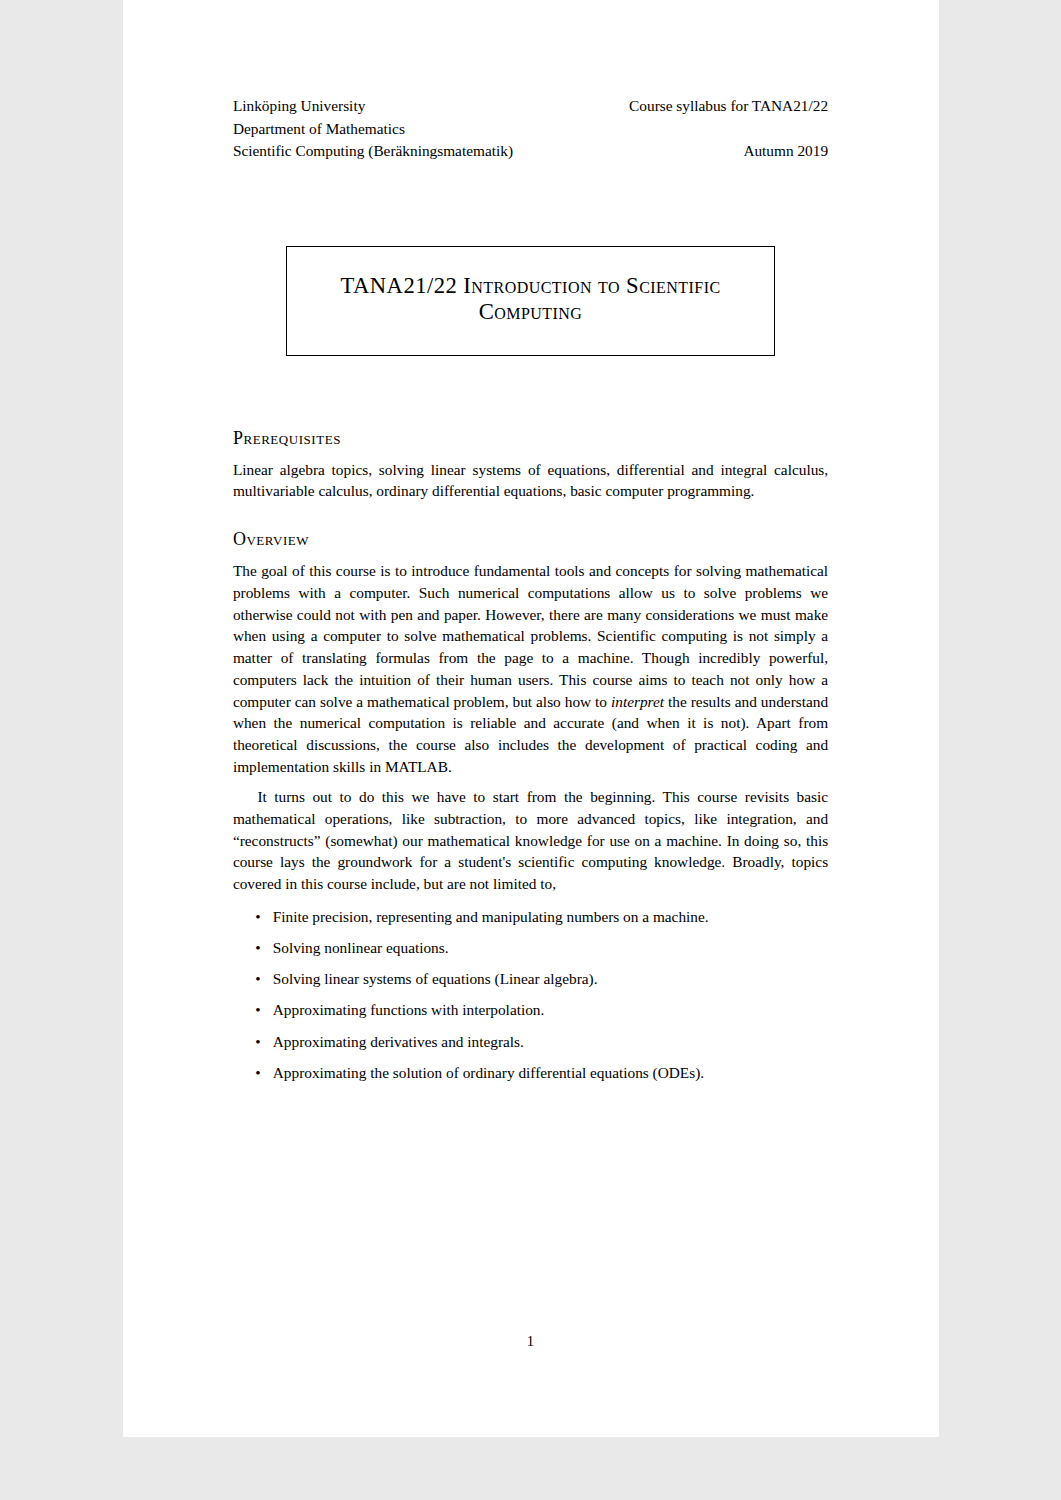| Linköping University | Course syllabus for TANA21/22 |
| Department of Mathematics | |
| Scientific Computing (Beräkningsmatematik) | Autumn 2019 |
TANA21/22 Introduction to Scientific Computing
Prerequisites
Linear algebra topics, solving linear systems of equations, differential and integral calculus, multivariable calculus, ordinary differential equations, basic computer programming.
Overview
The goal of this course is to introduce fundamental tools and concepts for solving mathematical problems with a computer. Such numerical computations allow us to solve problems we otherwise could not with pen and paper. However, there are many considerations we must make when using a computer to solve mathematical problems. Scientific computing is not simply a matter of translating formulas from the page to a machine. Though incredibly powerful, computers lack the intuition of their human users. This course aims to teach not only how a computer can solve a mathematical problem, but also how to interpret the results and understand when the numerical computation is reliable and accurate (and when it is not). Apart from theoretical discussions, the course also includes the development of practical coding and implementation skills in MATLAB.
It turns out to do this we have to start from the beginning. This course revisits basic mathematical operations, like subtraction, to more advanced topics, like integration, and “reconstructs” (somewhat) our mathematical knowledge for use on a machine. In doing so, this course lays the groundwork for a student's scientific computing knowledge. Broadly, topics covered in this course include, but are not limited to,
Finite precision, representing and manipulating numbers on a machine.
Solving nonlinear equations.
Solving linear systems of equations (Linear algebra).
Approximating functions with interpolation.
Approximating derivatives and integrals.
Approximating the solution of ordinary differential equations (ODEs).
1